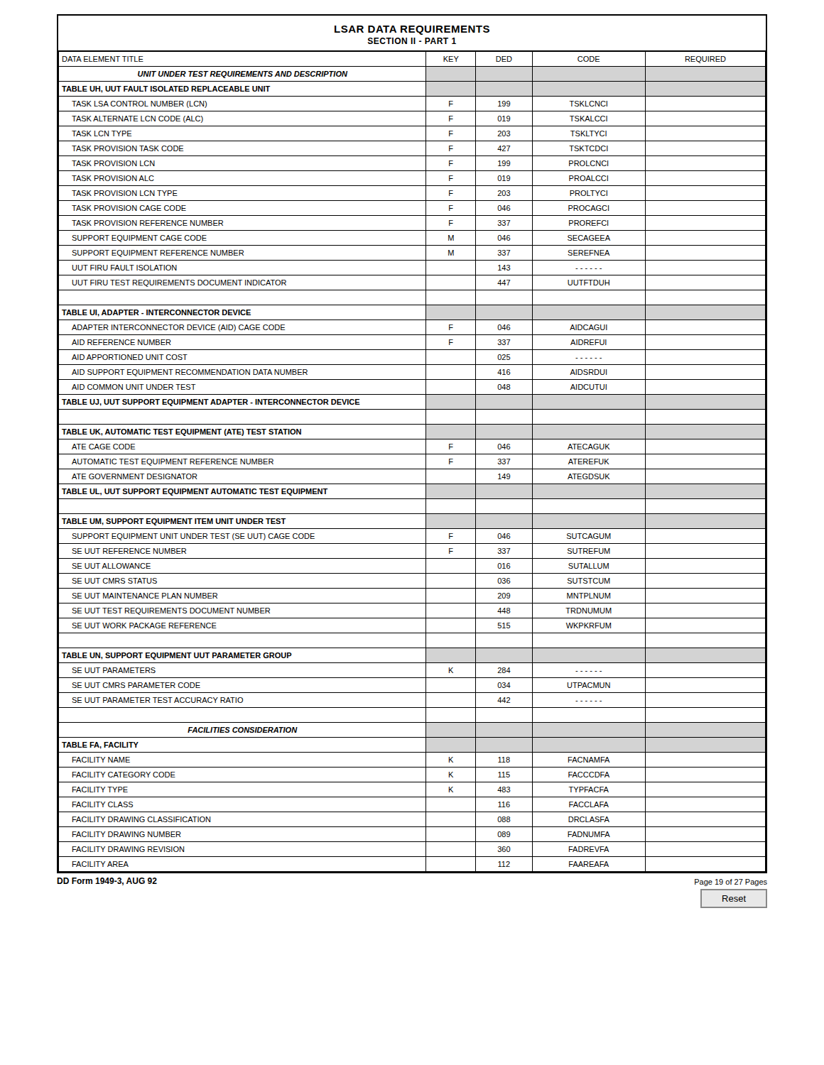LSAR DATA REQUIREMENTS
SECTION II - PART 1
| DATA ELEMENT TITLE | KEY | DED | CODE | REQUIRED |
| --- | --- | --- | --- | --- |
| UNIT UNDER TEST REQUIREMENTS AND DESCRIPTION | | | | |
| TABLE UH, UUT FAULT ISOLATED REPLACEABLE UNIT | | | | |
| TASK LSA CONTROL NUMBER (LCN) | F | 199 | TSKLCNCI | |
| TASK ALTERNATE LCN CODE (ALC) | F | 019 | TSKALCCI | |
| TASK LCN TYPE | F | 203 | TSKLTYCI | |
| TASK PROVISION TASK CODE | F | 427 | TSKTCDCI | |
| TASK PROVISION LCN | F | 199 | PROLCNCI | |
| TASK PROVISION ALC | F | 019 | PROALCCI | |
| TASK PROVISION LCN TYPE | F | 203 | PROLTYCI | |
| TASK PROVISION CAGE CODE | F | 046 | PROCAGCI | |
| TASK PROVISION REFERENCE NUMBER | F | 337 | PROREFCI | |
| SUPPORT EQUIPMENT CAGE CODE | M | 046 | SECAGEEA | |
| SUPPORT EQUIPMENT REFERENCE NUMBER | M | 337 | SEREFNEA | |
| UUT FIRU FAULT ISOLATION | | 143 | - - - - - - | |
| UUT FIRU TEST REQUIREMENTS DOCUMENT INDICATOR | | 447 | UUTFTDUH | |
| TABLE UI, ADAPTER - INTERCONNECTOR DEVICE | | | | |
| ADAPTER INTERCONNECTOR DEVICE (AID) CAGE CODE | F | 046 | AIDCAGUI | |
| AID REFERENCE NUMBER | F | 337 | AIDREFUI | |
| AID APPORTIONED UNIT COST | | 025 | - - - - - - | |
| AID SUPPORT EQUIPMENT RECOMMENDATION DATA NUMBER | | 416 | AIDSRDUI | |
| AID COMMON UNIT UNDER TEST | | 048 | AIDCUTUI | |
| TABLE UJ, UUT SUPPORT EQUIPMENT ADAPTER - INTERCONNECTOR DEVICE | | | | |
| TABLE UK, AUTOMATIC TEST EQUIPMENT (ATE) TEST STATION | | | | |
| ATE CAGE CODE | F | 046 | ATECAGUK | |
| AUTOMATIC TEST EQUIPMENT REFERENCE NUMBER | F | 337 | ATEREFUK | |
| ATE GOVERNMENT DESIGNATOR | | 149 | ATEGDSUK | |
| TABLE UL, UUT SUPPORT EQUIPMENT AUTOMATIC TEST EQUIPMENT | | | | |
| TABLE UM, SUPPORT EQUIPMENT ITEM UNIT UNDER TEST | | | | |
| SUPPORT EQUIPMENT UNIT UNDER TEST (SE UUT) CAGE CODE | F | 046 | SUTCAGUM | |
| SE UUT REFERENCE NUMBER | F | 337 | SUTREFUM | |
| SE UUT ALLOWANCE | | 016 | SUTALLUM | |
| SE UUT CMRS STATUS | | 036 | SUTSTCUM | |
| SE UUT MAINTENANCE PLAN NUMBER | | 209 | MNTPLNUM | |
| SE UUT TEST REQUIREMENTS DOCUMENT NUMBER | | 448 | TRDNUMUM | |
| SE UUT WORK PACKAGE REFERENCE | | 515 | WKPKRFUM | |
| TABLE UN, SUPPORT EQUIPMENT UUT PARAMETER GROUP | | | | |
| SE UUT PARAMETERS | K | 284 | - - - - - - | |
| SE UUT CMRS PARAMETER CODE | | 034 | UTPACMUN | |
| SE UUT PARAMETER TEST ACCURACY RATIO | | 442 | - - - - - - | |
| FACILITIES CONSIDERATION | | | | |
| TABLE FA, FACILITY | | | | |
| FACILITY NAME | K | 118 | FACNAMFA | |
| FACILITY CATEGORY CODE | K | 115 | FACCCDFA | |
| FACILITY TYPE | K | 483 | TYPFACFA | |
| FACILITY CLASS | | 116 | FACCLAFA | |
| FACILITY DRAWING CLASSIFICATION | | 088 | DRCLASFA | |
| FACILITY DRAWING NUMBER | | 089 | FADNUMFA | |
| FACILITY DRAWING REVISION | | 360 | FADREVFA | |
| FACILITY AREA | | 112 | FAAREAFA | |
DD Form 1949-3, AUG 92
Page 19 of 27 Pages
Reset